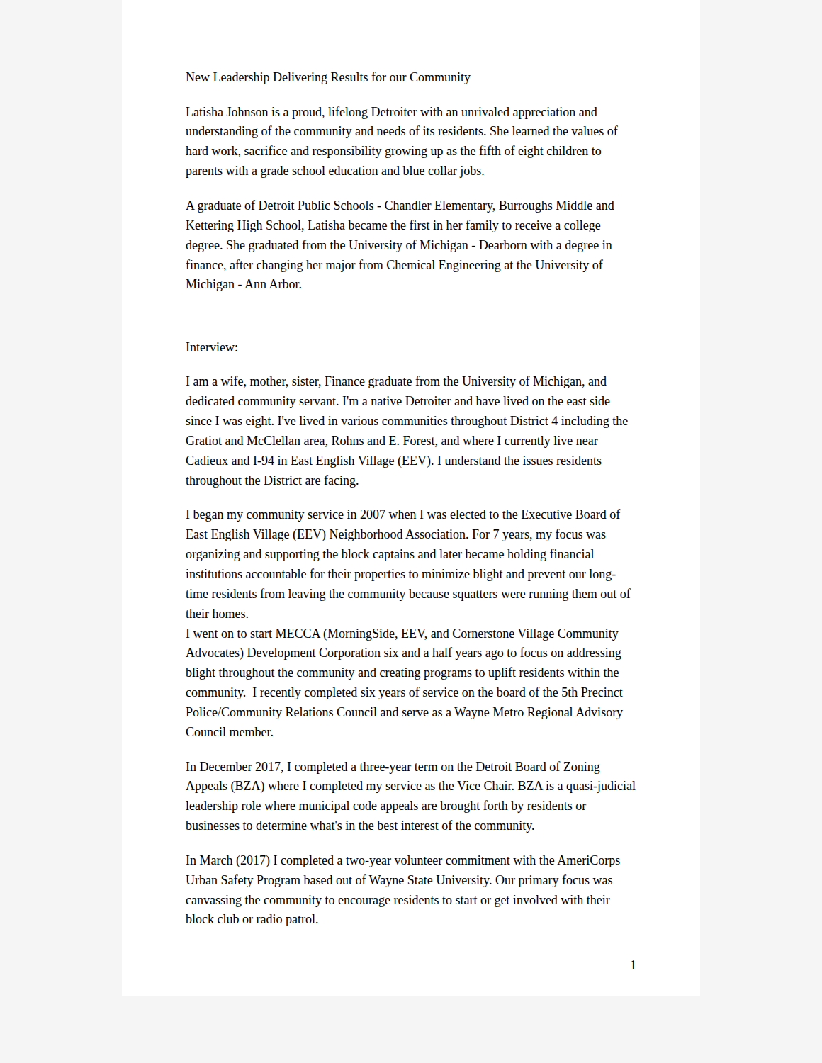New Leadership Delivering Results for our Community
Latisha Johnson is a proud, lifelong Detroiter with an unrivaled appreciation and understanding of the community and needs of its residents. She learned the values of hard work, sacrifice and responsibility growing up as the fifth of eight children to parents with a grade school education and blue collar jobs.
A graduate of Detroit Public Schools - Chandler Elementary, Burroughs Middle and Kettering High School, Latisha became the first in her family to receive a college degree. She graduated from the University of Michigan - Dearborn with a degree in finance, after changing her major from Chemical Engineering at the University of Michigan - Ann Arbor.
Interview:
I am a wife, mother, sister, Finance graduate from the University of Michigan, and dedicated community servant. I'm a native Detroiter and have lived on the east side since I was eight. I've lived in various communities throughout District 4 including the Gratiot and McClellan area, Rohns and E. Forest, and where I currently live near Cadieux and I-94 in East English Village (EEV). I understand the issues residents throughout the District are facing.
I began my community service in 2007 when I was elected to the Executive Board of East English Village (EEV) Neighborhood Association. For 7 years, my focus was organizing and supporting the block captains and later became holding financial institutions accountable for their properties to minimize blight and prevent our long-time residents from leaving the community because squatters were running them out of their homes.
I went on to start MECCA (MorningSide, EEV, and Cornerstone Village Community Advocates) Development Corporation six and a half years ago to focus on addressing blight throughout the community and creating programs to uplift residents within the community. I recently completed six years of service on the board of the 5th Precinct Police/Community Relations Council and serve as a Wayne Metro Regional Advisory Council member.
In December 2017, I completed a three-year term on the Detroit Board of Zoning Appeals (BZA) where I completed my service as the Vice Chair. BZA is a quasi-judicial leadership role where municipal code appeals are brought forth by residents or businesses to determine what's in the best interest of the community.
In March (2017) I completed a two-year volunteer commitment with the AmeriCorps Urban Safety Program based out of Wayne State University. Our primary focus was canvassing the community to encourage residents to start or get involved with their block club or radio patrol.
1